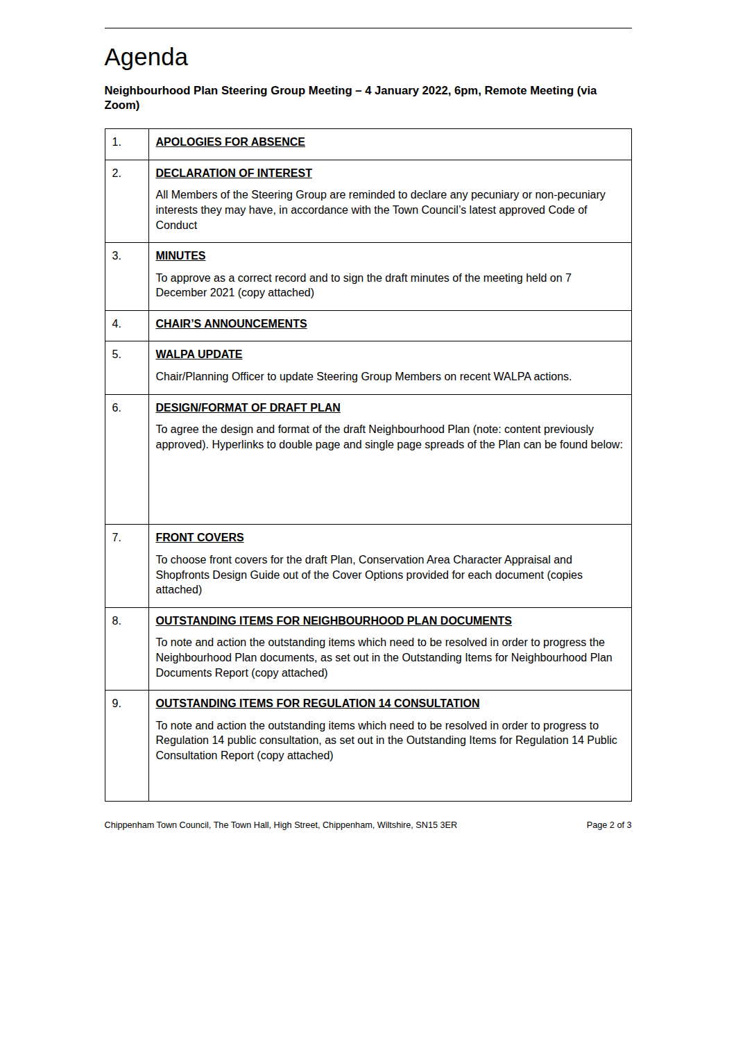Agenda
Neighbourhood Plan Steering Group Meeting – 4 January 2022, 6pm, Remote Meeting (via Zoom)
| 1. | APOLOGIES FOR ABSENCE |
| 2. | DECLARATION OF INTEREST All Members of the Steering Group are reminded to declare any pecuniary or non-pecuniary interests they may have, in accordance with the Town Council’s latest approved Code of Conduct |
| 3. | MINUTES To approve as a correct record and to sign the draft minutes of the meeting held on 7 December 2021 (copy attached) |
| 4. | CHAIR’S ANNOUNCEMENTS |
| 5. | WALPA UPDATE Chair/Planning Officer to update Steering Group Members on recent WALPA actions. |
| 6. | DESIGN/FORMAT OF DRAFT PLAN To agree the design and format of the draft Neighbourhood Plan (note: content previously approved). Hyperlinks to double page and single page spreads of the Plan can be found below: |
| 7. | FRONT COVERS To choose front covers for the draft Plan, Conservation Area Character Appraisal and Shopfronts Design Guide out of the Cover Options provided for each document (copies attached) |
| 8. | OUTSTANDING ITEMS FOR NEIGHBOURHOOD PLAN DOCUMENTS To note and action the outstanding items which need to be resolved in order to progress the Neighbourhood Plan documents, as set out in the Outstanding Items for Neighbourhood Plan Documents Report (copy attached) |
| 9. | OUTSTANDING ITEMS FOR REGULATION 14 CONSULTATION To note and action the outstanding items which need to be resolved in order to progress to Regulation 14 public consultation, as set out in the Outstanding Items for Regulation 14 Public Consultation Report (copy attached) |
Chippenham Town Council, The Town Hall, High Street, Chippenham, Wiltshire, SN15 3ER
Page 2 of 3